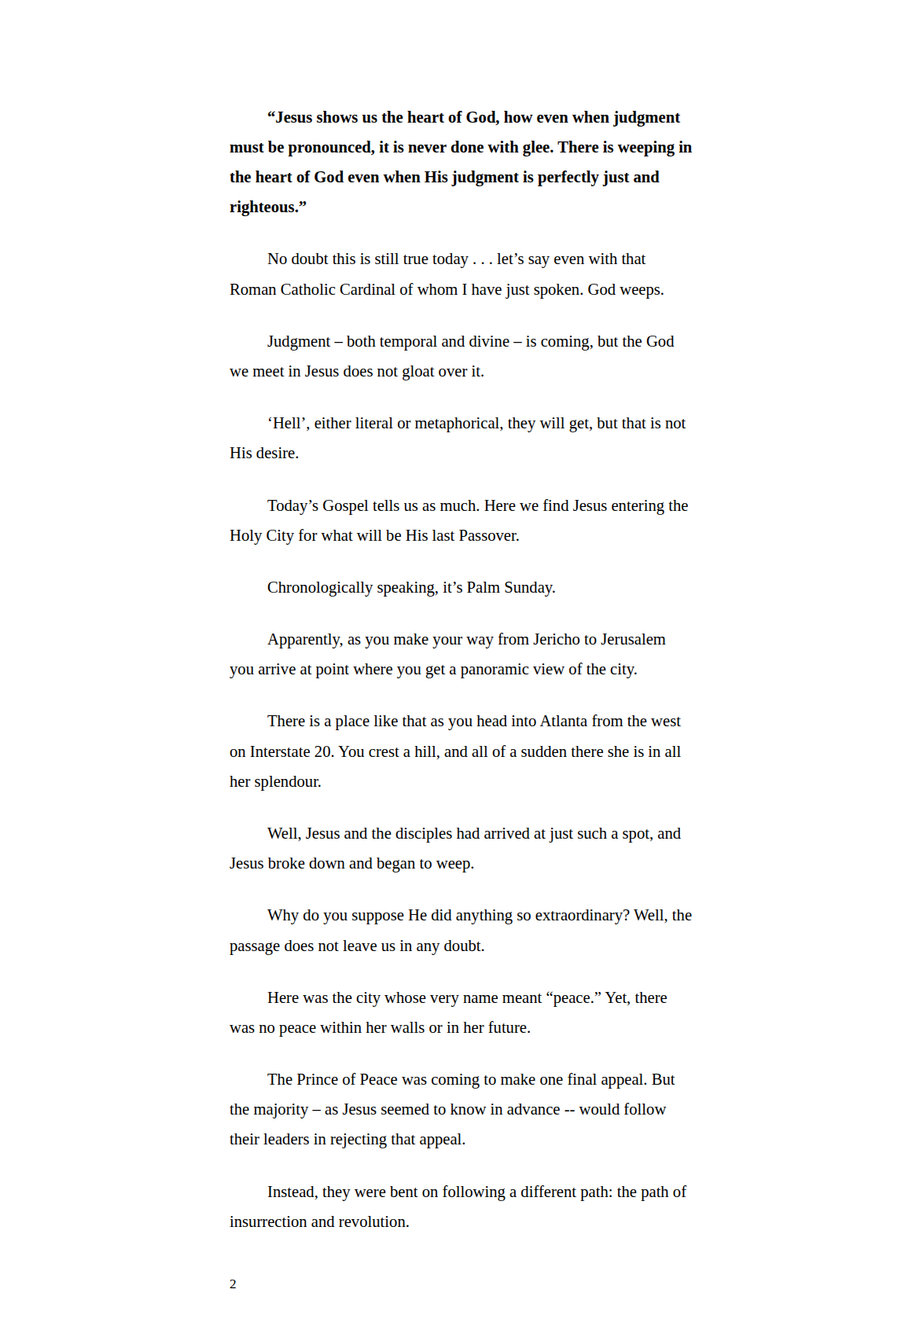“Jesus shows us the heart of God, how even when judgment must be pronounced, it is never done with glee. There is weeping in the heart of God even when His judgment is perfectly just and righteous.”
No doubt this is still true today . . . let’s say even with that Roman Catholic Cardinal of whom I have just spoken. God weeps.
Judgment – both temporal and divine – is coming, but the God we meet in Jesus does not gloat over it.
‘Hell’, either literal or metaphorical, they will get, but that is not His desire.
Today’s Gospel tells us as much. Here we find Jesus entering the Holy City for what will be His last Passover.
Chronologically speaking, it’s Palm Sunday.
Apparently, as you make your way from Jericho to Jerusalem you arrive at point where you get a panoramic view of the city.
There is a place like that as you head into Atlanta from the west on Interstate 20. You crest a hill, and all of a sudden there she is in all her splendour.
Well, Jesus and the disciples had arrived at just such a spot, and Jesus broke down and began to weep.
Why do you suppose He did anything so extraordinary? Well, the passage does not leave us in any doubt.
Here was the city whose very name meant “peace.” Yet, there was no peace within her walls or in her future.
The Prince of Peace was coming to make one final appeal. But the majority – as Jesus seemed to know in advance -- would follow their leaders in rejecting that appeal.
Instead, they were bent on following a different path: the path of insurrection and revolution.
2